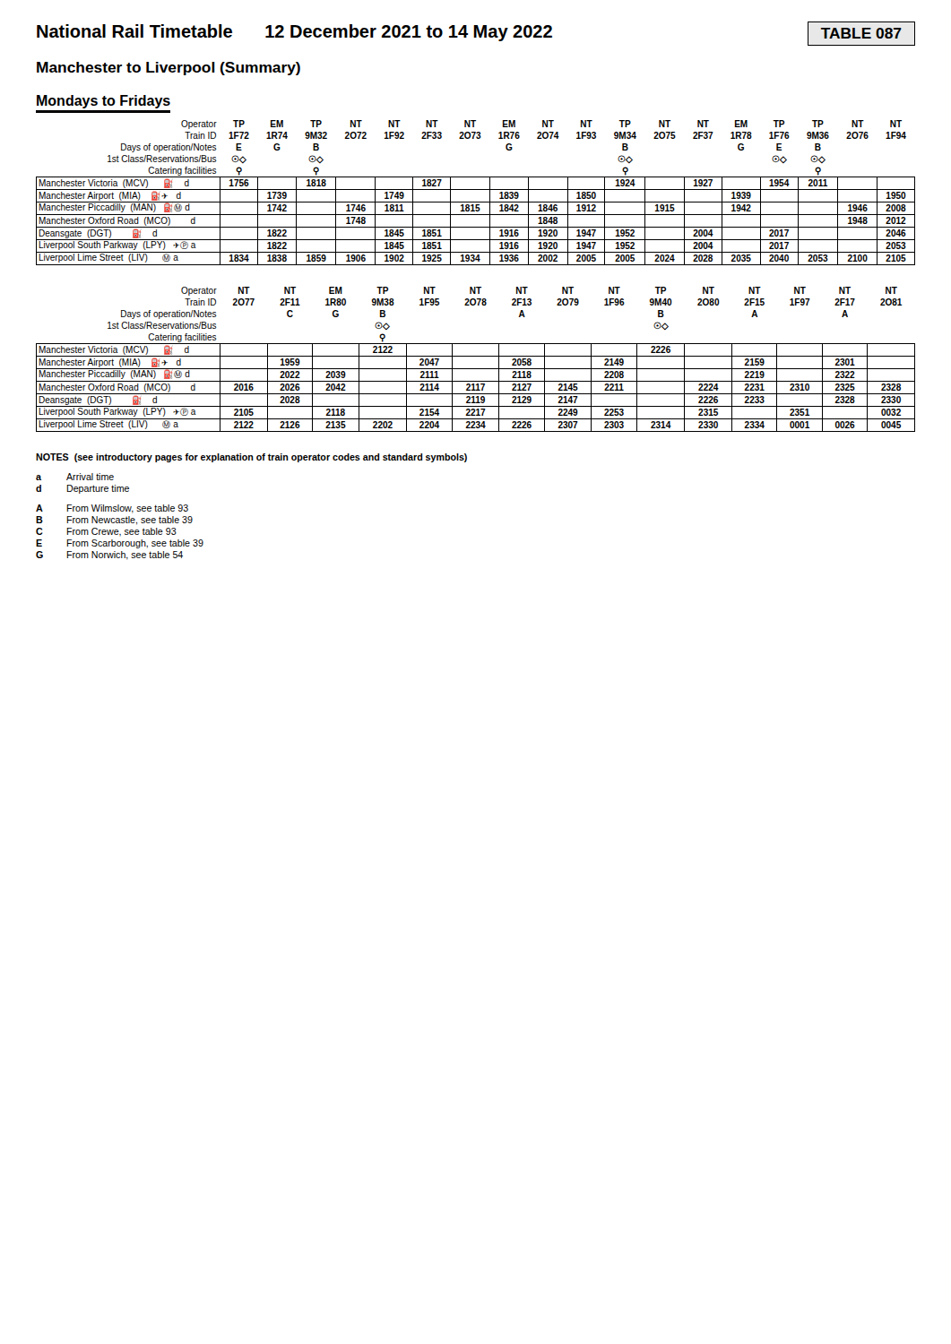National Rail Timetable 12 December 2021 to 14 May 2022
TABLE 087
Manchester to Liverpool (Summary)
Mondays to Fridays
| Operator | TP | EM | TP | NT | NT | NT | NT | EM | NT | NT | TP | NT | NT | EM | TP | TP | NT | NT |
| Train ID | 1F72 | 1R74 | 9M32 | 2O72 | 1F92 | 2F33 | 2O73 | 1R76 | 2O74 | 1F93 | 9M34 | 2O75 | 2F37 | 1R78 | 1F76 | 9M36 | 2O76 | 1F94 |
| Days of operation/Notes | E | G | B | | | | | G | | | B | | | G | E | B | | |
| 1st Class/Reservations/Bus | ☉◇ | | ☉◇ | | | | | | | | ☉◇ | | | | ☉◇ | ☉◇ | | |
| Catering facilities | ⚲ | | ⚲ | | | | | | | | ⚲ | | | | | ⚲ | | |
| Manchester Victoria (MCV) ⛽ d | 1756 | | 1818 | | | 1827 | | | | | 1924 | | 1927 | | 1954 | 2011 | | |
| Manchester Airport (MIA) ⛽✈ d | | 1739 | | | 1749 | | | 1839 | | 1850 | | | | 1939 | | | | 1950 |
| Manchester Piccadilly (MAN) ⛽Ⓜ d | | 1742 | | 1746 | 1811 | | 1815 | 1842 | 1846 | 1912 | | 1915 | | 1942 | | | 1946 | 2008 |
| Manchester Oxford Road (MCO) d | | | | 1748 | | | | | 1848 | | | | | | | | 1948 | 2012 |
| Deansgate (DGT) ⛽ d | | 1822 | | | 1845 | 1851 | | 1916 | 1920 | 1947 | 1952 | | 2004 | | 2017 | | | 2046 |
| Liverpool South Parkway (LPY) ✈Ⓟ a | | 1822 | | | 1845 | 1851 | | 1916 | 1920 | 1947 | 1952 | | 2004 | | 2017 | | | 2053 |
| Liverpool Lime Street (LIV) Ⓜ a | 1834 | 1838 | 1859 | 1906 | 1902 | 1925 | 1934 | 1936 | 2002 | 2005 | 2005 | 2024 | 2028 | 2035 | 2040 | 2053 | 2100 | 2105 |
| Operator | NT | NT | EM | TP | NT | NT | NT | NT | NT | TP | NT | NT | NT | NT | NT |
| Train ID | 2O77 | 2F11 | 1R80 | 9M38 | 1F95 | 2O78 | 2F13 | 2O79 | 1F96 | 9M40 | 2O80 | 2F15 | 1F97 | 2F17 | 2O81 |
| Days of operation/Notes | | C | G | B | | | A | | | B | | A | | A | |
| 1st Class/Reservations/Bus | | | | ☉◇ | | | | | | ☉◇ | | | | | |
| Catering facilities | | | | ⚲ | | | | | | | | | | | |
| Manchester Victoria (MCV) ⛽ d | | | | 2122 | | | | | | 2226 | | | | | |
| Manchester Airport (MIA) ⛽✈ d | | 1959 | | | 2047 | | 2058 | | 2149 | | | 2159 | | 2301 | |
| Manchester Piccadilly (MAN) ⛽Ⓜ d | | 2022 | 2039 | | 2111 | | 2118 | | 2208 | | | 2219 | | 2322 | |
| Manchester Oxford Road (MCO) d | 2016 | 2026 | 2042 | | 2114 | 2117 | 2127 | 2145 | 2211 | | 2224 | 2231 | 2310 | 2325 | 2328 |
| Deansgate (DGT) ⛽ d | | 2028 | | | | 2119 | 2129 | 2147 | | | 2226 | 2233 | | 2328 | 2330 |
| Liverpool South Parkway (LPY) ✈Ⓟ a | 2105 | | 2118 | | 2154 | 2217 | | 2249 | 2253 | | 2315 | | 2351 | | 0032 |
| Liverpool Lime Street (LIV) Ⓜ a | 2122 | 2126 | 2135 | 2202 | 2204 | 2234 | 2226 | 2307 | 2303 | 2314 | 2330 | 2334 | 0001 | 0026 | 0045 |
NOTES (see introductory pages for explanation of train operator codes and standard symbols)
| a | Arrival time |
| d | Departure time |
| A | From Wilmslow, see table 93 |
| B | From Newcastle, see table 39 |
| C | From Crewe, see table 93 |
| E | From Scarborough, see table 39 |
| G | From Norwich, see table 54 |